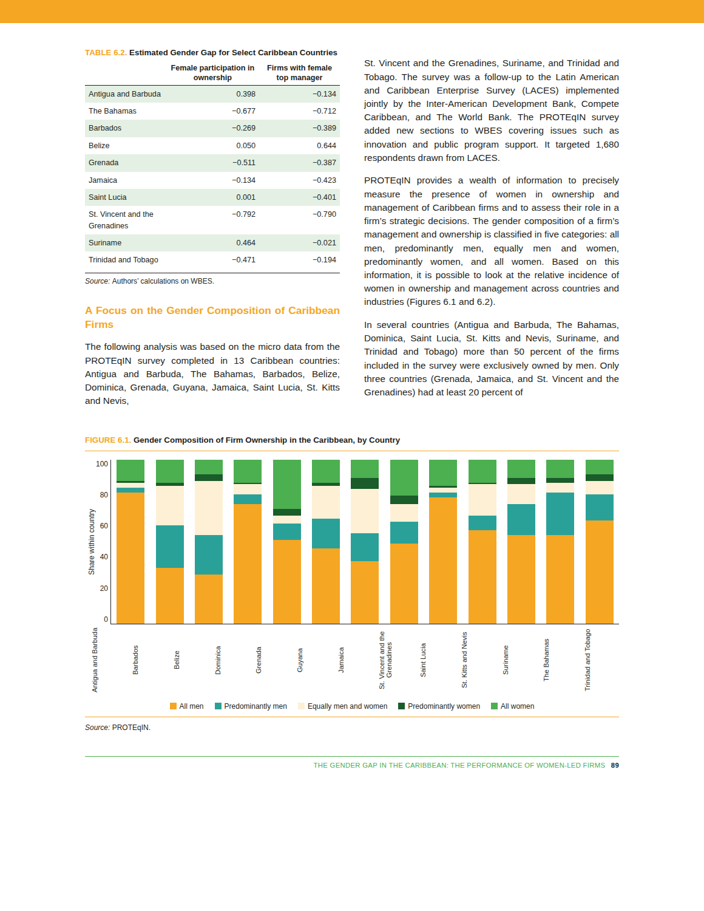TABLE 6.2. Estimated Gender Gap for Select Caribbean Countries
| | Female participation in ownership | Firms with female top manager |
| --- | --- | --- |
| Antigua and Barbuda | 0.398 | −0.134 |
| The Bahamas | −0.677 | −0.712 |
| Barbados | −0.269 | −0.389 |
| Belize | 0.050 | 0.644 |
| Grenada | −0.511 | −0.387 |
| Jamaica | −0.134 | −0.423 |
| Saint Lucia | 0.001 | −0.401 |
| St. Vincent and the Grenadines | −0.792 | −0.790 |
| Suriname | 0.464 | −0.021 |
| Trinidad and Tobago | −0.471 | −0.194 |
Source: Authors’ calculations on WBES.
A Focus on the Gender Composition of Caribbean Firms
The following analysis was based on the micro data from the PROTEqIN survey completed in 13 Caribbean countries: Antigua and Barbuda, The Bahamas, Barbados, Belize, Dominica, Grenada, Guyana, Jamaica, Saint Lucia, St. Kitts and Nevis,
St. Vincent and the Grenadines, Suriname, and Trinidad and Tobago. The survey was a follow-up to the Latin American and Caribbean Enterprise Survey (LACES) implemented jointly by the Inter-American Development Bank, Compete Caribbean, and The World Bank. The PROTEqIN survey added new sections to WBES covering issues such as innovation and public program support. It targeted 1,680 respondents drawn from LACES.
PROTEqIN provides a wealth of information to precisely measure the presence of women in ownership and management of Caribbean firms and to assess their role in a firm’s strategic decisions. The gender composition of a firm’s management and ownership is classified in five categories: all men, predominantly men, equally men and women, predominantly women, and all women. Based on this information, it is possible to look at the relative incidence of women in ownership and management across countries and industries (Figures 6.1 and 6.2).
In several countries (Antigua and Barbuda, The Bahamas, Dominica, Saint Lucia, St. Kitts and Nevis, Suriname, and Trinidad and Tobago) more than 50 percent of the firms included in the survey were exclusively owned by men. Only three countries (Grenada, Jamaica, and St. Vincent and the Grenadines) had at least 20 percent of
FIGURE 6.1. Gender Composition of Firm Ownership in the Caribbean, by Country
Share within country
100
80
60
40
20
0
Antigua and Barbuda
Barbados
Belize
Dominica
Grenada
Guyana
Jamaica
St. Vincent and the Grenadines
Saint Lucia
St. Kitts and Nevis
Suriname
The Bahamas
Trinidad and Tobago
All men
Predominantly men
Equally men and women
Predominantly women
All women
Source: PROTEqIN.
THE GENDER GAP IN THE CARIBBEAN: THE PERFORMANCE OF WOMEN-LED FIRMS 89